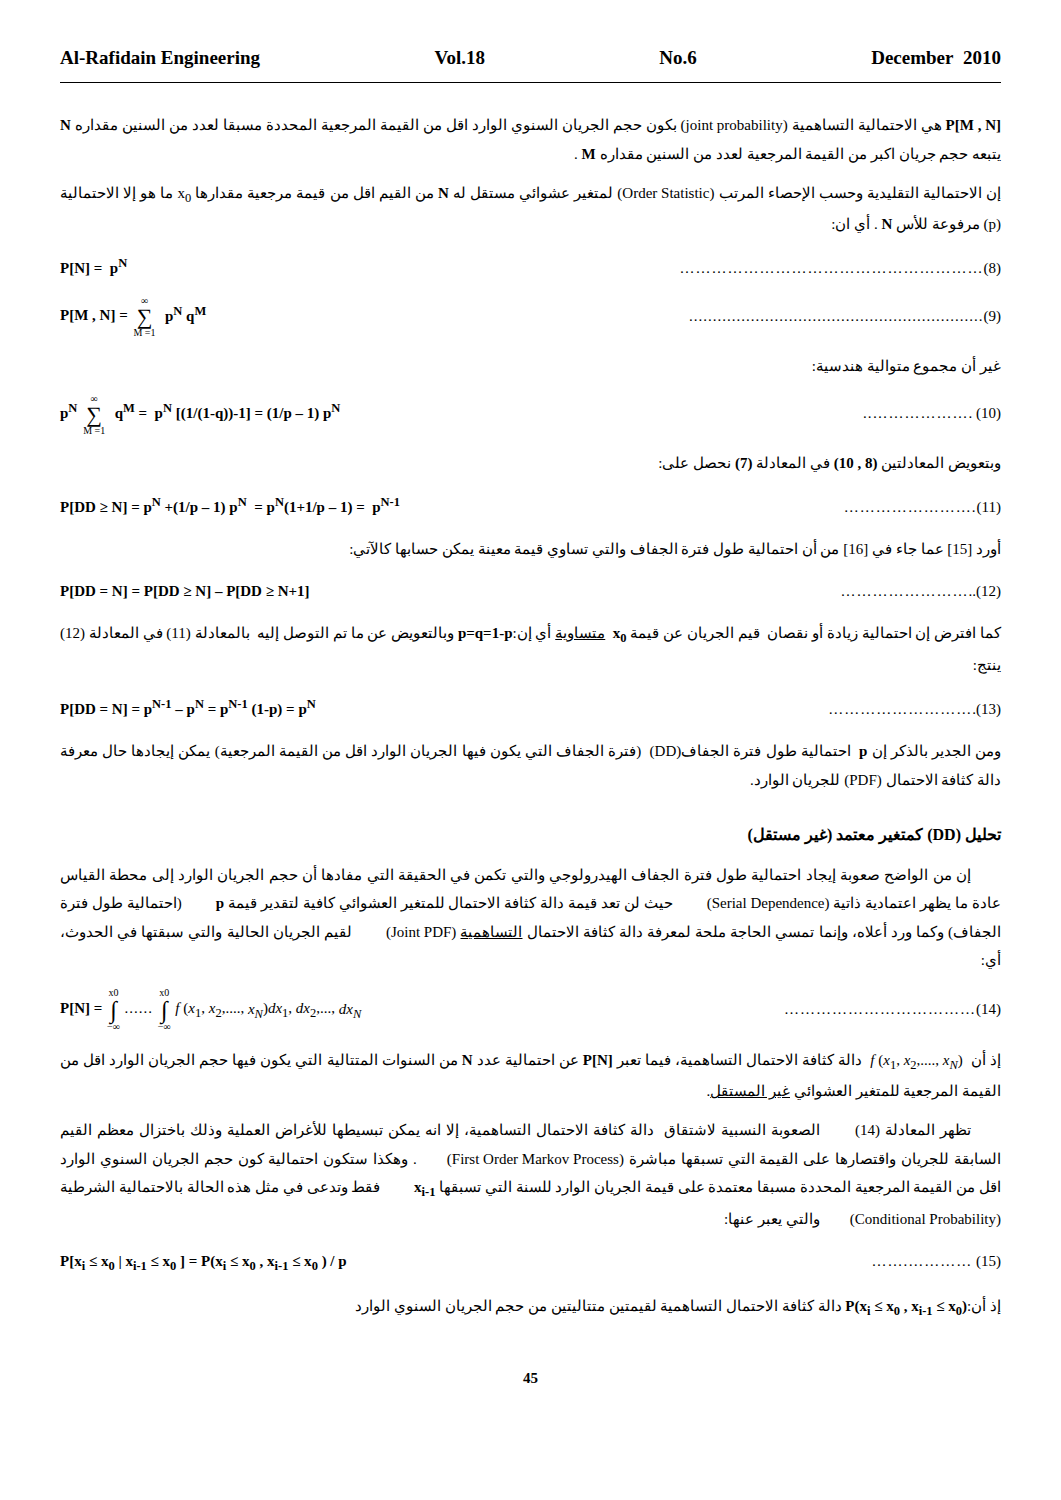Al-Rafidain Engineering Vol.18 No.6 December 2010
P[M , N] هي الاحتمالية التساهمية (joint probability) بكون حجم الجريان السنوي الوارد اقل من القيمة المرجعية المحددة مسبقا لعدد من السنين مقداره N يتبعه حجم جريان اكبر من القيمة المرجعية لعدد من السنين مقداره M .
إن الاحتمالية التقليدية وحسب الإحصاء المرتب (Order Statistic) لمتغير عشوائي مستقل له N من القيم اقل من قيمة مرجعية مقدارها x0 ما هو إلا الاحتمالية (p) مرفوعة للأس N . أي ان:
P[N] = pN …………………………………………………(8)
P[M , N] = ∞∑M =1 pN qM ..............................................................(9)
غير أن مجموع متوالية هندسية:
pN ∞∑M =1 qM = pN [(1/(1-q))-1] = (1/p – 1) pN ..………………. (10)
وبتعويض المعادلتين (8 , 10) في المعادلة (7) نحصل على:
P[DD ≥ N] = pN +(1/p – 1) pN = pN(1+1/p – 1) = pN-1 …………………….(11)
أورد [15] عما جاء في [16] من أن احتمالية طول فترة الجفاف والتي تساوي قيمة معينة يمكن حسابها كالآتي:
P[DD = N] = P[DD ≥ N] – P[DD ≥ N+1] ……………………..(12)
كما افترض إن احتمالية زيادة أو نقصان قيم الجريان عن قيمة x0 متساوية أي إن:p=q=1-p وبالتعويض عن ما تم التوصل إليه بالمعادلة (11) في المعادلة (12) ينتج:
P[DD = N] = pN-1 – pN = pN-1 (1-p) = pN ……………………….(13)
ومن الجدير بالذكر إن p احتمالية طول فترة الجفاف(DD) (فترة الجفاف التي يكون فيها الجريان الوارد اقل من القيمة المرجعية) يمكن إيجادها حال معرفة دالة كثافة الاحتمال (PDF) للجريان الوارد.
تحليل (DD) كمتغير معتمد (غير مستقل)
إن من الواضح صعوبة إيجاد احتمالية طول فترة الجفاف الهيدرولوجي والتي تكمن في الحقيقة التي مفادها أن حجم الجريان الوارد إلى محطة القياس عادة ما يظهر اعتمادية ذاتية (Serial Dependence) حيث لن تعد قيمة دالة كثافة الاحتمال للمتغير العشوائي كافية لتقدير قيمة p (احتمالية طول فترة الجفاف) وكما ورد أعلاه، وإنما تمسي الحاجة ملحة لمعرفة دالة كثافة الاحتمال التساهمية (Joint PDF) لقيم الجريان الحالية والتي سبقتها في الحدوث، أي:
P[N] = x0∫−∞ ...... x0∫−∞ f (x1, x2,...., xN)dx1, dx2,..., dxN ………………………………(14)
إذ أن f (x1, x2,...., xN) دالة كثافة الاحتمال التساهمية، فيما تعبر P[N] عن احتمالية عدد N من السنوات المتتالية التي يكون فيها حجم الجريان الوارد اقل من القيمة المرجعية للمتغير العشوائي غير المستقل.
تظهر المعادلة (14) الصعوبة النسبية لاشتقاق دالة كثافة الاحتمال التساهمية، إلا انه يمكن تبسيطها للأغراض العملية وذلك باختزال معظم القيم السابقة للجريان واقتصارها على القيمة التي تسبقها مباشرة (First Order Markov Process). وهكذا ستكون احتمالية كون حجم الجريان السنوي الوارد اقل من القيمة المرجعية المحددة مسبقا معتمدة على قيمة الجريان الوارد للسنة التي تسبقها xi-1 فقط وتدعى في مثل هذه الحالة بالاحتمالية الشرطية (Conditional Probability) والتي يعبر عنها:
P[xi ≤ x0 | xi-1 ≤ x0 ] = P(xi ≤ x0 , xi-1 ≤ x0 ) / p …….………… (15)
إذ أن:P(xi ≤ x0 , xi-1 ≤ x0) دالة كثافة الاحتمال التساهمية لقيمتين متتاليتين من حجم الجريان السنوي الوارد
45